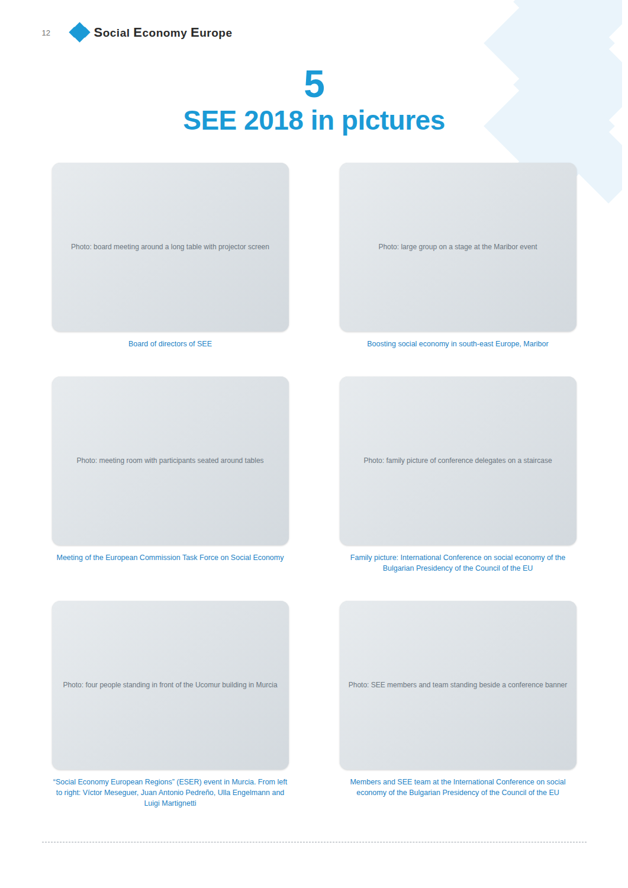12
Social Economy Europe
5
SEE 2018 in pictures
Board of directors of SEE
Boosting social economy in south-east Europe, Maribor
Meeting of the European Commission Task Force on Social Economy
Family picture: International Conference on social economy of the Bulgarian Presidency of the Council of the EU
“Social Economy European Regions” (ESER) event in Murcia. From left to right: Víctor Meseguer, Juan Antonio Pedreño, Ulla Engelmann and Luigi Martignetti
Members and SEE team at the International Conference on social economy of the Bulgarian Presidency of the Council of the EU